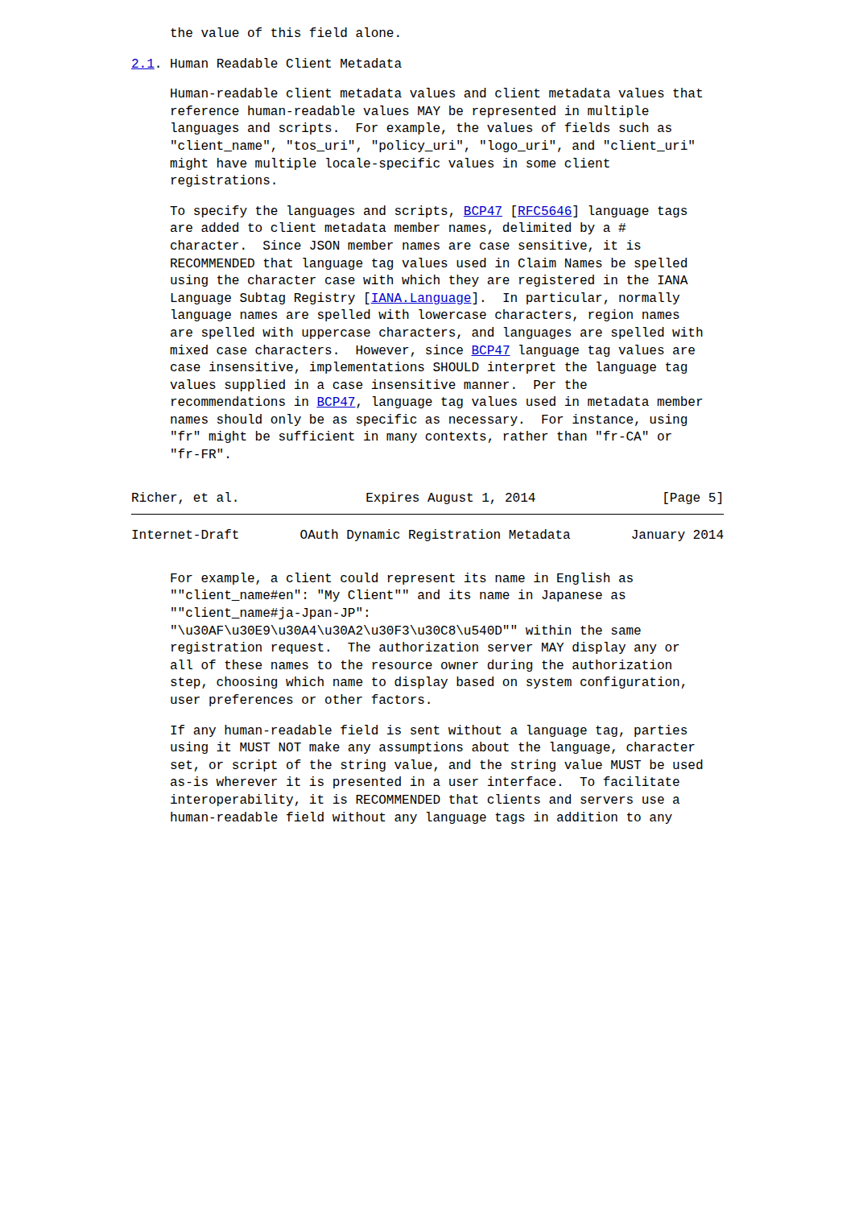the value of this field alone.
2.1. Human Readable Client Metadata
Human-readable client metadata values and client metadata values that reference human-readable values MAY be represented in multiple languages and scripts. For example, the values of fields such as "client_name", "tos_uri", "policy_uri", "logo_uri", and "client_uri" might have multiple locale-specific values in some client registrations.
To specify the languages and scripts, BCP47 [RFC5646] language tags are added to client metadata member names, delimited by a # character. Since JSON member names are case sensitive, it is RECOMMENDED that language tag values used in Claim Names be spelled using the character case with which they are registered in the IANA Language Subtag Registry [IANA.Language]. In particular, normally language names are spelled with lowercase characters, region names are spelled with uppercase characters, and languages are spelled with mixed case characters. However, since BCP47 language tag values are case insensitive, implementations SHOULD interpret the language tag values supplied in a case insensitive manner. Per the recommendations in BCP47, language tag values used in metadata member names should only be as specific as necessary. For instance, using "fr" might be sufficient in many contexts, rather than "fr-CA" or "fr-FR".
Richer, et al. Expires August 1, 2014 [Page 5]
Internet-Draft OAuth Dynamic Registration Metadata January 2014
For example, a client could represent its name in English as ""client_name#en": "My Client"" and its name in Japanese as ""client_name#ja-Jpan-JP": "\u30AF\u30E9\u30A4\u30A2\u30F3\u30C8\u540D"" within the same registration request. The authorization server MAY display any or all of these names to the resource owner during the authorization step, choosing which name to display based on system configuration, user preferences or other factors.
If any human-readable field is sent without a language tag, parties using it MUST NOT make any assumptions about the language, character set, or script of the string value, and the string value MUST be used as-is wherever it is presented in a user interface. To facilitate interoperability, it is RECOMMENDED that clients and servers use a human-readable field without any language tags in addition to any